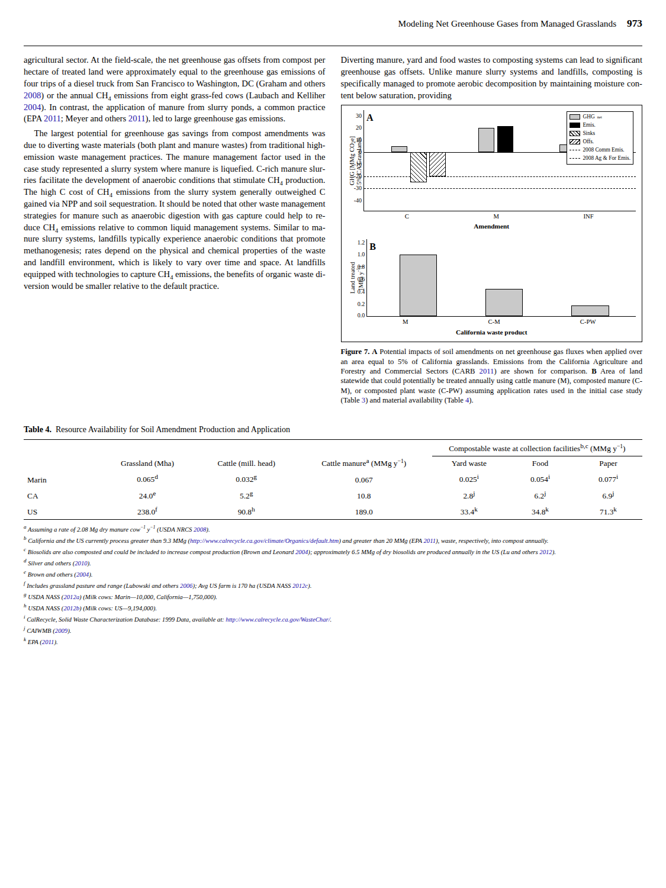Modeling Net Greenhouse Gases from Managed Grasslands 973
agricultural sector. At the field-scale, the net greenhouse gas offsets from compost per hectare of treated land were approximately equal to the greenhouse gas emissions of four trips of a diesel truck from San Francisco to Washington, DC (Graham and others 2008) or the annual CH4 emissions from eight grass-fed cows (Laubach and Kelliher 2004). In contrast, the application of manure from slurry ponds, a common practice (EPA 2011; Meyer and others 2011), led to large greenhouse gas emissions.
The largest potential for greenhouse gas savings from compost amendments was due to diverting waste materials (both plant and manure wastes) from traditional high-emission waste management practices. The manure management factor used in the case study represented a slurry system where manure is liquefied. C-rich manure slurries facilitate the development of anaerobic conditions that stimulate CH4 production. The high C cost of CH4 emissions from the slurry system generally outweighed C gained via NPP and soil sequestration. It should be noted that other waste management strategies for manure such as anaerobic digestion with gas capture could help to reduce CH4 emissions relative to common liquid management systems. Similar to manure slurry systems, landfills typically experience anaerobic conditions that promote methanogenesis; rates depend on the physical and chemical properties of the waste and landfill environment, which is likely to vary over time and space. At landfills equipped with technologies to capture CH4 emissions, the benefits of organic waste diversion would be smaller relative to the default practice.
Diverting manure, yard and food wastes to composting systems can lead to significant greenhouse gas offsets. Unlike manure slurry systems and landfills, composting is specifically managed to promote aerobic decomposition by maintaining moisture content below saturation, providing
GHG [MMg CO2e]
5% CA Grasslands
A
30 20 10 0 -10 -20 -30 -40
GHGnet
Emis.
Sinks
Offs.
2008 Comm Emis.
2008 Ag & For Emis.
CMINF
Amendment
Land treated
[Mha y-1]
B
1.2 1.0 0.8 0.6 0.4 0.2 0.0
MC-M C-PW
California waste product
Figure 7. A Potential impacts of soil amendments on net greenhouse gas fluxes when applied over an area equal to 5% of California grasslands. Emissions from the California Agriculture and Forestry and Commercial Sectors (CARB 2011) are shown for comparison. B Area of land statewide that could potentially be treated annually using cattle manure (M), composted manure (C-M), or composted plant waste (C-PW) assuming application rates used in the initial case study (Table 3) and material availability (Table 4).
Table 4. Resource Availability for Soil Amendment Production and Application
| | Grassland (Mha) | Cattle (mill. head) | Cattle manure a (MMg y −1 ) | Compostable waste at collection facilities b,c (MMg y −1 ) |
| --- | --- | --- | --- | --- |
| Yard waste | Food | Paper |
| Marin | 0.065 d | 0.032 g | 0.067 | 0.025 i | 0.054 i | 0.077 i |
| CA | 24.0 e | 5.2 g | 10.8 | 2.8 j | 6.2 j | 6.9 j |
| US | 238.0 f | 90.8 h | 189.0 | 33.4 k | 34.8 k | 71.3 k |
a Assuming a rate of 2.08 Mg dry manure cow−1 y−1 (USDA NRCS 2008).
b California and the US currently process greater than 9.3 MMg (http://www.calrecycle.ca.gov/climate/Organics/default.htm) and greater than 20 MMg (EPA 2011), waste, respectively, into compost annually.
c Biosolids are also composted and could be included to increase compost production (Brown and Leonard 2004); approximately 6.5 MMg of dry biosolids are produced annually in the US (Lu and others 2012).
d Silver and others (2010).
e Brown and others (2004).
f Includes grassland pasture and range (Lubowski and others 2006); Avg US farm is 170 ha (USDA NASS 2012c).
g USDA NASS (2012a) (Milk cows: Marin—10,000, California—1,750,000).
h USDA NASS (2012b) (Milk cows: US—9,194,000).
i CalRecycle, Solid Waste Characterization Database: 1999 Data, available at: http://www.calrecycle.ca.gov/WasteChar/.
j CAIWMB (2009).
k EPA (2011).